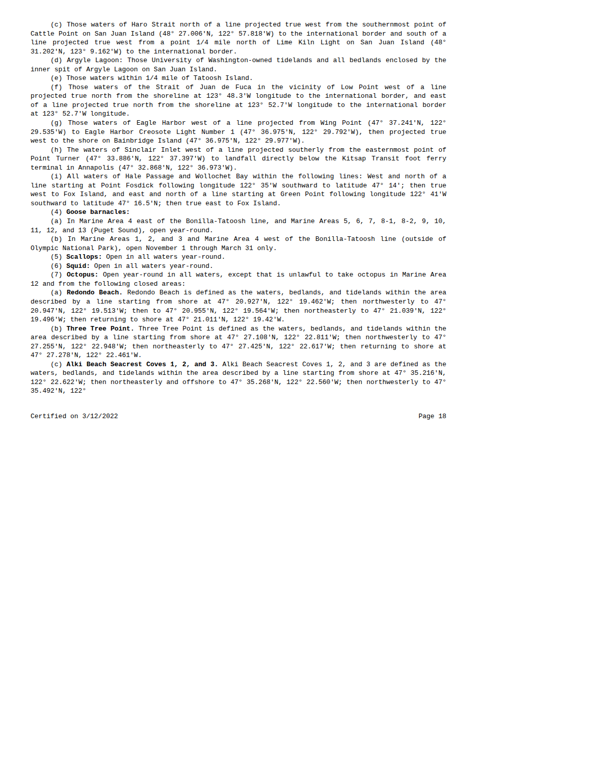(c) Those waters of Haro Strait north of a line projected true west from the southernmost point of Cattle Point on San Juan Island (48° 27.006'N, 122° 57.818'W) to the international border and south of a line projected true west from a point 1/4 mile north of Lime Kiln Light on San Juan Island (48° 31.202'N, 123° 9.162'W) to the international border.
(d) Argyle Lagoon: Those University of Washington-owned tidelands and all bedlands enclosed by the inner spit of Argyle Lagoon on San Juan Island.
(e) Those waters within 1/4 mile of Tatoosh Island.
(f) Those waters of the Strait of Juan de Fuca in the vicinity of Low Point west of a line projected true north from the shoreline at 123° 48.3'W longitude to the international border, and east of a line projected true north from the shoreline at 123° 52.7'W longitude to the international border at 123° 52.7'W longitude.
(g) Those waters of Eagle Harbor west of a line projected from Wing Point (47° 37.241'N, 122° 29.535'W) to Eagle Harbor Creosote Light Number 1 (47° 36.975'N, 122° 29.792'W), then projected true west to the shore on Bainbridge Island (47° 36.975'N, 122° 29.977'W).
(h) The waters of Sinclair Inlet west of a line projected southerly from the easternmost point of Point Turner (47° 33.886'N, 122° 37.397'W) to landfall directly below the Kitsap Transit foot ferry terminal in Annapolis (47° 32.868'N, 122° 36.973'W).
(i) All waters of Hale Passage and Wollochet Bay within the following lines: West and north of a line starting at Point Fosdick following longitude 122° 35'W southward to latitude 47° 14'; then true west to Fox Island, and east and north of a line starting at Green Point following longitude 122° 41'W southward to latitude 47° 16.5'N; then true east to Fox Island.
(4) Goose barnacles:
(a) In Marine Area 4 east of the Bonilla-Tatoosh line, and Marine Areas 5, 6, 7, 8-1, 8-2, 9, 10, 11, 12, and 13 (Puget Sound), open year-round.
(b) In Marine Areas 1, 2, and 3 and Marine Area 4 west of the Bonilla-Tatoosh line (outside of Olympic National Park), open November 1 through March 31 only.
(5) Scallops: Open in all waters year-round.
(6) Squid: Open in all waters year-round.
(7) Octopus: Open year-round in all waters, except that is unlawful to take octopus in Marine Area 12 and from the following closed areas:
(a) Redondo Beach. Redondo Beach is defined as the waters, bedlands, and tidelands within the area described by a line starting from shore at 47° 20.927'N, 122° 19.462'W; then northwesterly to 47° 20.947'N, 122° 19.513'W; then to 47° 20.955'N, 122° 19.564'W; then northeasterly to 47° 21.039'N, 122° 19.496'W; then returning to shore at 47° 21.011'N, 122° 19.42'W.
(b) Three Tree Point. Three Tree Point is defined as the waters, bedlands, and tidelands within the area described by a line starting from shore at 47° 27.108'N, 122° 22.811'W; then northwesterly to 47° 27.255'N, 122° 22.948'W; then northeasterly to 47° 27.425'N, 122° 22.617'W; then returning to shore at 47° 27.278'N, 122° 22.461'W.
(c) Alki Beach Seacrest Coves 1, 2, and 3. Alki Beach Seacrest Coves 1, 2, and 3 are defined as the waters, bedlands, and tidelands within the area described by a line starting from shore at 47° 35.216'N, 122° 22.622'W; then northeasterly and offshore to 47° 35.268'N, 122° 22.560'W; then northwesterly to 47° 35.492'N, 122°
Certified on 3/12/2022 Page 18